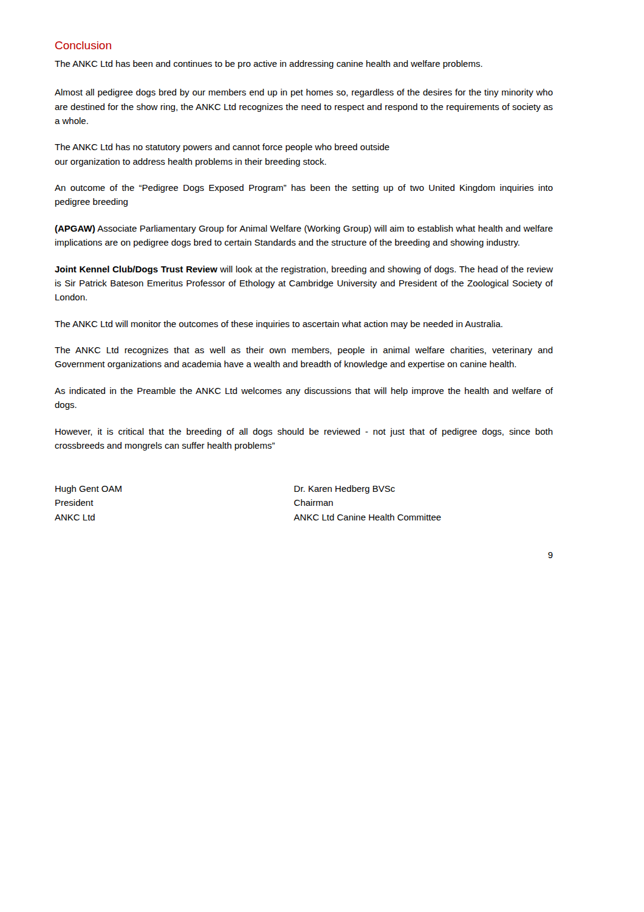Conclusion
The ANKC Ltd has been and continues to be pro active in addressing canine health and welfare problems.
Almost all pedigree dogs bred by our members end up in pet homes so, regardless of the desires for the tiny minority who are destined for the show ring, the ANKC Ltd recognizes the need to respect and respond to the requirements of society as a whole.
The ANKC Ltd has no statutory powers and cannot force people who breed outside
our organization to address health problems in their breeding stock.
An outcome of the “Pedigree Dogs Exposed Program” has been the setting up of two United Kingdom inquiries into pedigree breeding
(APGAW) Associate Parliamentary Group for Animal Welfare (Working Group) will aim to establish what health and welfare implications are on pedigree dogs bred to certain Standards and the structure of the breeding and showing industry.
Joint Kennel Club/Dogs Trust Review will look at the registration, breeding and showing of dogs. The head of the review is Sir Patrick Bateson Emeritus Professor of Ethology at Cambridge University and President of the Zoological Society of London.
The ANKC Ltd will monitor the outcomes of these inquiries to ascertain what action may be needed in Australia.
The ANKC Ltd recognizes that as well as their own members, people in animal welfare charities, veterinary and Government organizations and academia have a wealth and breadth of knowledge and expertise on canine health.
As indicated in the Preamble the ANKC Ltd welcomes any discussions that will help improve the health and welfare of dogs.
However, it is critical that the breeding of all dogs should be reviewed - not just that of pedigree dogs, since both crossbreeds and mongrels can suffer health problems”
| Hugh Gent OAM | Dr. Karen Hedberg BVSc |
| President | Chairman |
| ANKC Ltd | ANKC Ltd Canine Health Committee |
9